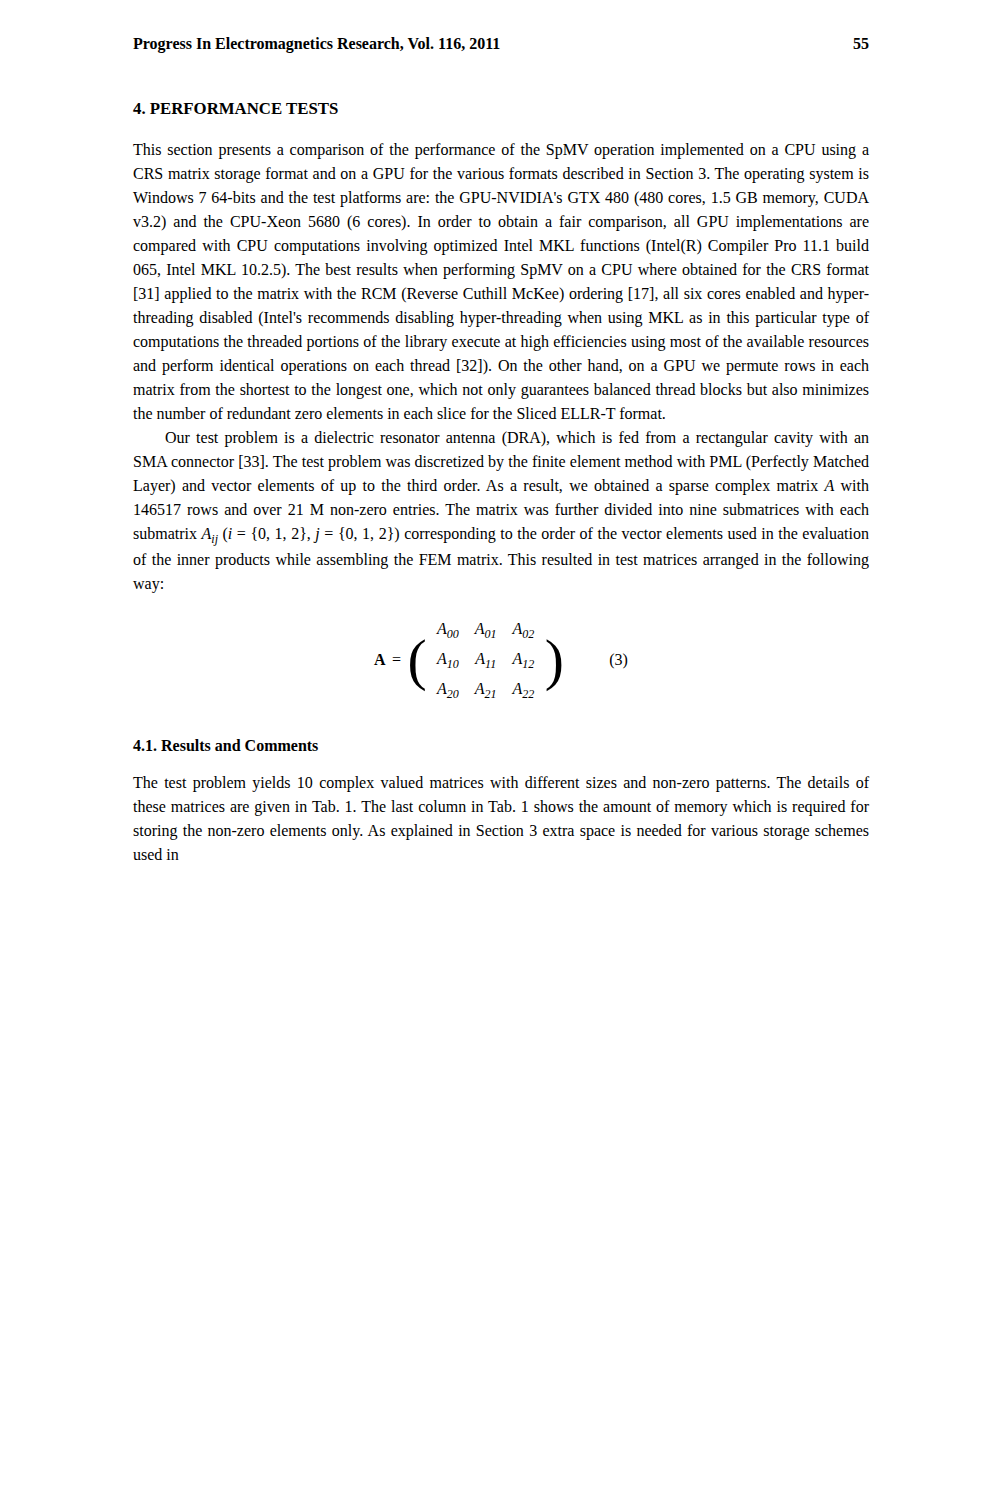Progress In Electromagnetics Research, Vol. 116, 2011 55
4. PERFORMANCE TESTS
This section presents a comparison of the performance of the SpMV operation implemented on a CPU using a CRS matrix storage format and on a GPU for the various formats described in Section 3. The operating system is Windows 7 64-bits and the test platforms are: the GPU-NVIDIA's GTX 480 (480 cores, 1.5 GB memory, CUDA v3.2) and the CPU-Xeon 5680 (6 cores). In order to obtain a fair comparison, all GPU implementations are compared with CPU computations involving optimized Intel MKL functions (Intel(R) Compiler Pro 11.1 build 065, Intel MKL 10.2.5). The best results when performing SpMV on a CPU where obtained for the CRS format [31] applied to the matrix with the RCM (Reverse Cuthill McKee) ordering [17], all six cores enabled and hyper-threading disabled (Intel's recommends disabling hyper-threading when using MKL as in this particular type of computations the threaded portions of the library execute at high efficiencies using most of the available resources and perform identical operations on each thread [32]). On the other hand, on a GPU we permute rows in each matrix from the shortest to the longest one, which not only guarantees balanced thread blocks but also minimizes the number of redundant zero elements in each slice for the Sliced ELLR-T format.
Our test problem is a dielectric resonator antenna (DRA), which is fed from a rectangular cavity with an SMA connector [33]. The test problem was discretized by the finite element method with PML (Perfectly Matched Layer) and vector elements of up to the third order. As a result, we obtained a sparse complex matrix A with 146517 rows and over 21 M non-zero entries. The matrix was further divided into nine submatrices with each submatrix Aij (i = {0, 1, 2}, j = {0, 1, 2}) corresponding to the order of the vector elements used in the evaluation of the inner products while assembling the FEM matrix. This resulted in test matrices arranged in the following way:
A = (
| A 00 | A 01 | A 02 |
| A 10 | A 11 | A 12 |
| A 20 | A 21 | A 22 |
)
(3)
4.1. Results and Comments
The test problem yields 10 complex valued matrices with different sizes and non-zero patterns. The details of these matrices are given in Tab. 1. The last column in Tab. 1 shows the amount of memory which is required for storing the non-zero elements only. As explained in Section 3 extra space is needed for various storage schemes used in